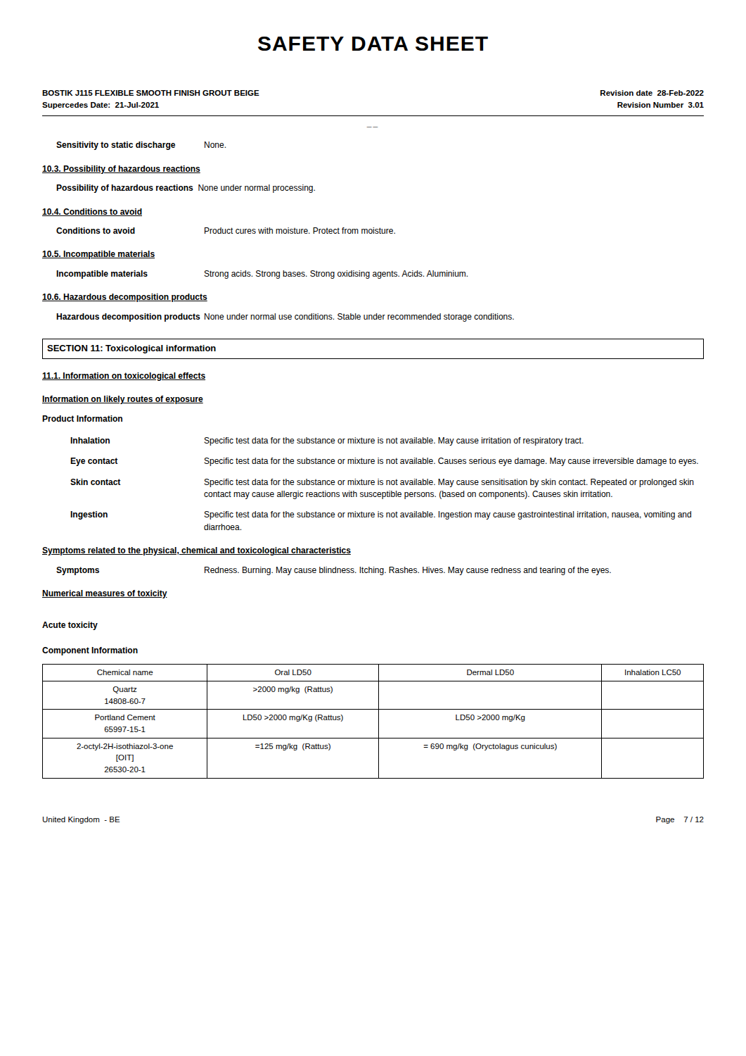SAFETY DATA SHEET
BOSTIK J115 FLEXIBLE SMOOTH FINISH GROUT BEIGE
Supercedes Date: 21-Jul-2021
Revision date 28-Feb-2022
Revision Number 3.01
__
Sensitivity to static discharge
None.
10.3. Possibility of hazardous reactions
Possibility of hazardous reactions None under normal processing.
10.4. Conditions to avoid
Conditions to avoid
Product cures with moisture. Protect from moisture.
10.5. Incompatible materials
Incompatible materials
Strong acids. Strong bases. Strong oxidising agents. Acids. Aluminium.
10.6. Hazardous decomposition products
Hazardous decomposition products
None under normal use conditions. Stable under recommended storage conditions.
SECTION 11: Toxicological information
11.1. Information on toxicological effects
Information on likely routes of exposure
Product Information
Inhalation
Specific test data for the substance or mixture is not available. May cause irritation of respiratory tract.
Eye contact
Specific test data for the substance or mixture is not available. Causes serious eye damage. May cause irreversible damage to eyes.
Skin contact
Specific test data for the substance or mixture is not available. May cause sensitisation by skin contact. Repeated or prolonged skin contact may cause allergic reactions with susceptible persons. (based on components). Causes skin irritation.
Ingestion
Specific test data for the substance or mixture is not available. Ingestion may cause gastrointestinal irritation, nausea, vomiting and diarrhoea.
Symptoms related to the physical, chemical and toxicological characteristics
Symptoms
Redness. Burning. May cause blindness. Itching. Rashes. Hives. May cause redness and tearing of the eyes.
Numerical measures of toxicity
Acute toxicity
Component Information
| Chemical name | Oral LD50 | Dermal LD50 | Inhalation LC50 |
| --- | --- | --- | --- |
| Quartz 14808-60-7 | >2000 mg/kg (Rattus) | | |
| Portland Cement 65997-15-1 | LD50 >2000 mg/Kg (Rattus) | LD50 >2000 mg/Kg | |
| 2-octyl-2H-isothiazol-3-one [OIT] 26530-20-1 | =125 mg/kg (Rattus) | = 690 mg/kg (Oryctolagus cuniculus) | |
United Kingdom - BE
Page 7 / 12